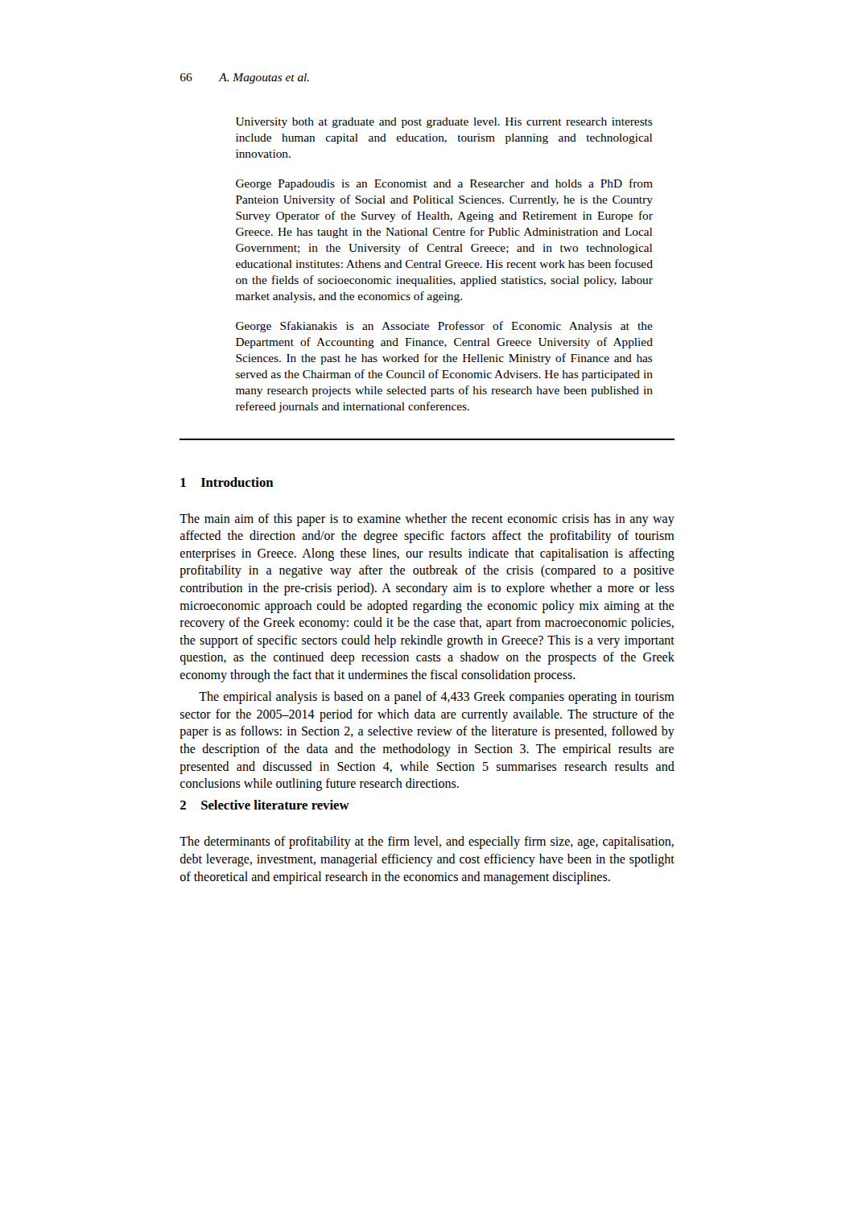66 A. Magoutas et al.
University both at graduate and post graduate level. His current research interests include human capital and education, tourism planning and technological innovation.
George Papadoudis is an Economist and a Researcher and holds a PhD from Panteion University of Social and Political Sciences. Currently, he is the Country Survey Operator of the Survey of Health, Ageing and Retirement in Europe for Greece. He has taught in the National Centre for Public Administration and Local Government; in the University of Central Greece; and in two technological educational institutes: Athens and Central Greece. His recent work has been focused on the fields of socioeconomic inequalities, applied statistics, social policy, labour market analysis, and the economics of ageing.
George Sfakianakis is an Associate Professor of Economic Analysis at the Department of Accounting and Finance, Central Greece University of Applied Sciences. In the past he has worked for the Hellenic Ministry of Finance and has served as the Chairman of the Council of Economic Advisers. He has participated in many research projects while selected parts of his research have been published in refereed journals and international conferences.
1 Introduction
The main aim of this paper is to examine whether the recent economic crisis has in any way affected the direction and/or the degree specific factors affect the profitability of tourism enterprises in Greece. Along these lines, our results indicate that capitalisation is affecting profitability in a negative way after the outbreak of the crisis (compared to a positive contribution in the pre-crisis period). A secondary aim is to explore whether a more or less microeconomic approach could be adopted regarding the economic policy mix aiming at the recovery of the Greek economy: could it be the case that, apart from macroeconomic policies, the support of specific sectors could help rekindle growth in Greece? This is a very important question, as the continued deep recession casts a shadow on the prospects of the Greek economy through the fact that it undermines the fiscal consolidation process.
The empirical analysis is based on a panel of 4,433 Greek companies operating in tourism sector for the 2005–2014 period for which data are currently available. The structure of the paper is as follows: in Section 2, a selective review of the literature is presented, followed by the description of the data and the methodology in Section 3. The empirical results are presented and discussed in Section 4, while Section 5 summarises research results and conclusions while outlining future research directions.
2 Selective literature review
The determinants of profitability at the firm level, and especially firm size, age, capitalisation, debt leverage, investment, managerial efficiency and cost efficiency have been in the spotlight of theoretical and empirical research in the economics and management disciplines.